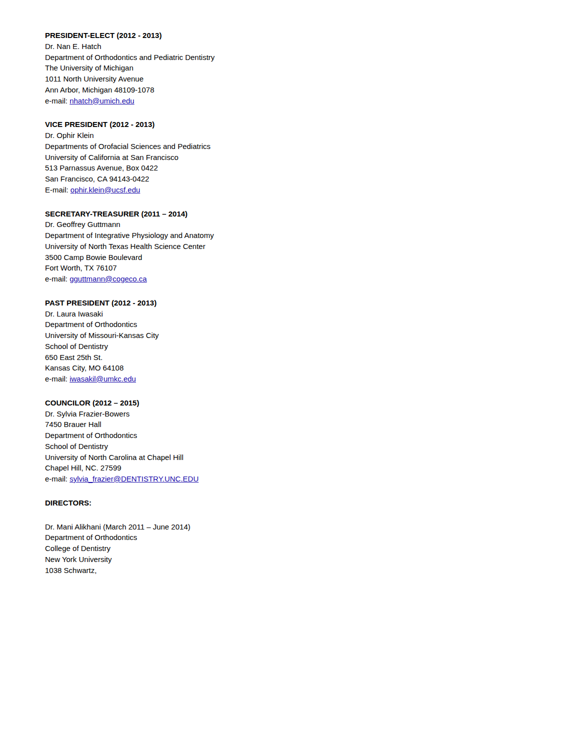PRESIDENT-ELECT (2012 - 2013)
Dr. Nan E. Hatch
Department of Orthodontics and Pediatric Dentistry
The University of Michigan
1011 North University Avenue
Ann Arbor, Michigan 48109-1078
e-mail: nhatch@umich.edu
VICE PRESIDENT (2012 - 2013)
Dr. Ophir Klein
Departments of Orofacial Sciences and Pediatrics
University of California at San Francisco
513 Parnassus Avenue, Box 0422
San Francisco, CA 94143-0422
E-mail: ophir.klein@ucsf.edu
SECRETARY-TREASURER (2011 – 2014)
Dr. Geoffrey Guttmann
Department of Integrative Physiology and Anatomy
University of North Texas Health Science Center
3500 Camp Bowie Boulevard
Fort Worth, TX 76107
e-mail: gguttmann@cogeco.ca
PAST PRESIDENT (2012 - 2013)
Dr. Laura Iwasaki
Department of Orthodontics
University of Missouri-Kansas City
School of Dentistry
650 East 25th St.
Kansas City, MO 64108
e-mail: iwasakil@umkc.edu
COUNCILOR (2012 – 2015)
Dr. Sylvia Frazier-Bowers
7450 Brauer Hall
Department of Orthodontics
School of Dentistry
University of North Carolina at Chapel Hill
Chapel Hill, NC. 27599
e-mail: sylvia_frazier@DENTISTRY.UNC.EDU
DIRECTORS:
Dr. Mani Alikhani (March 2011 – June 2014)
Department of Orthodontics
College of Dentistry
New York University
1038 Schwartz,